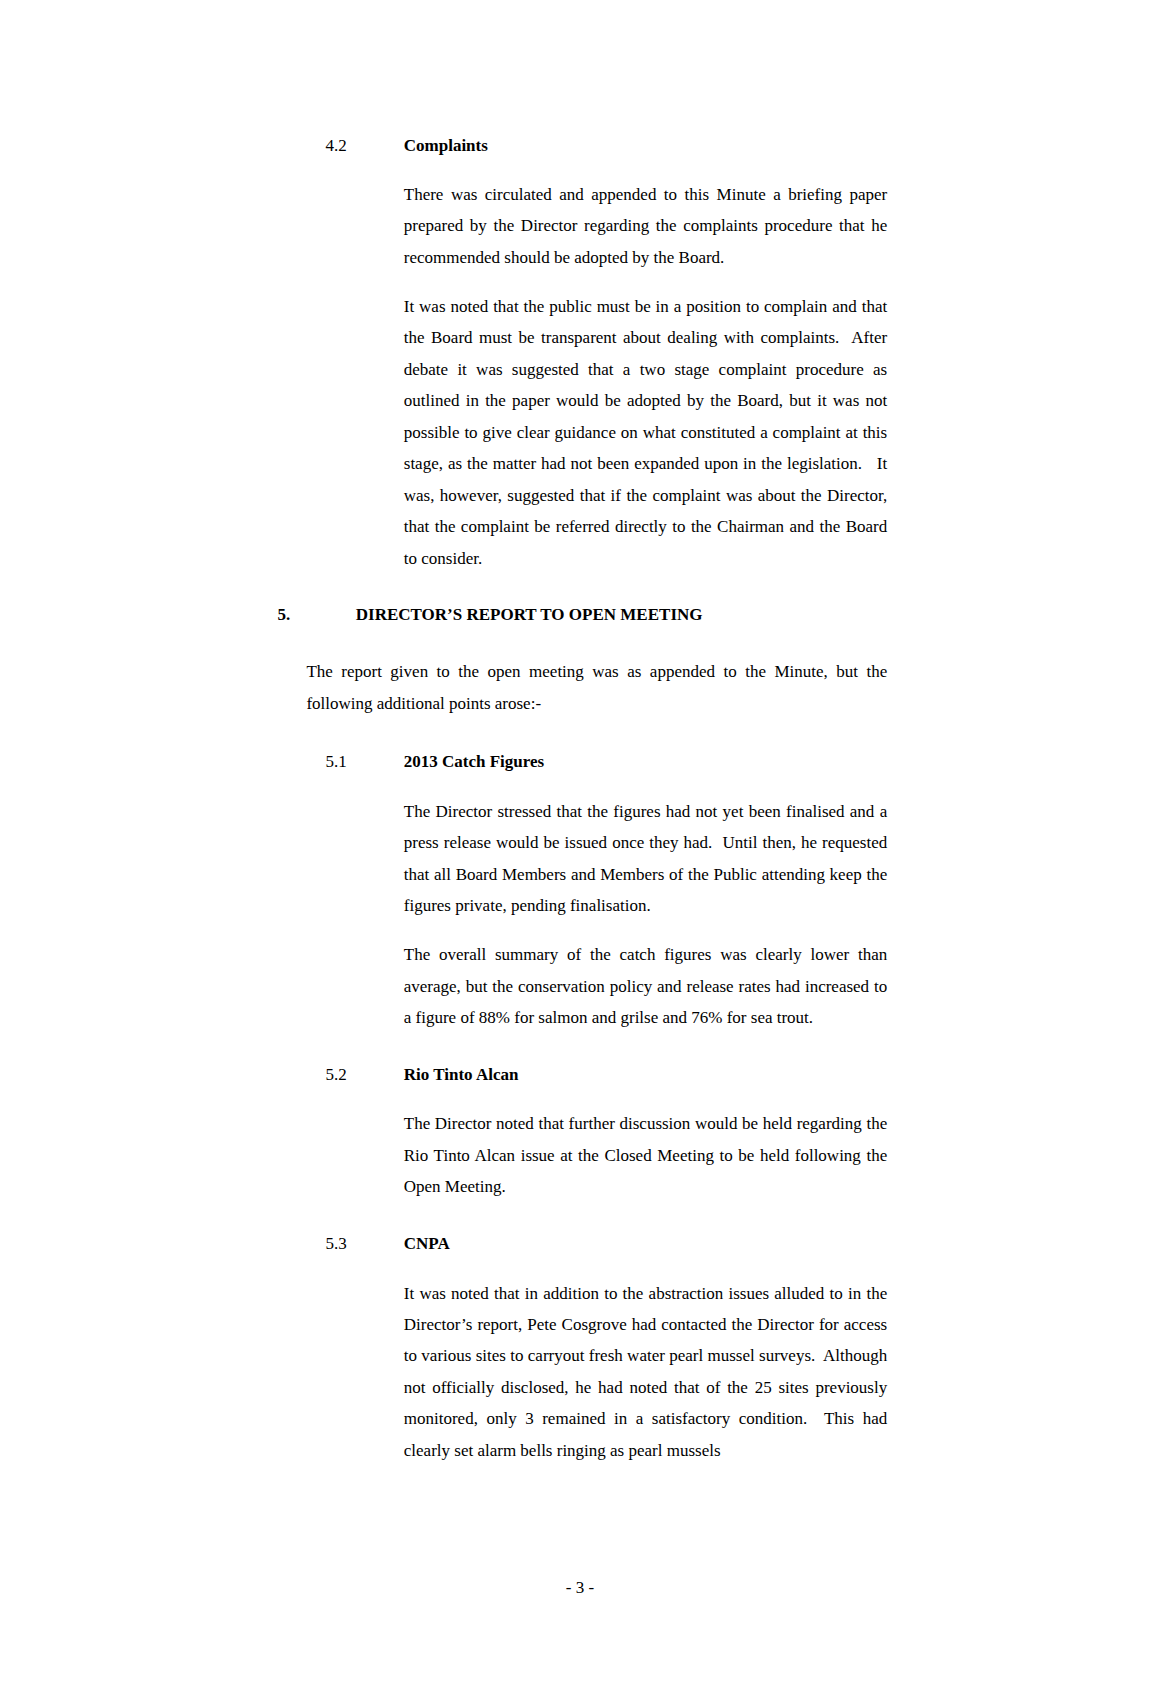4.2
Complaints
There was circulated and appended to this Minute a briefing paper prepared by the Director regarding the complaints procedure that he recommended should be adopted by the Board.
It was noted that the public must be in a position to complain and that the Board must be transparent about dealing with complaints. After debate it was suggested that a two stage complaint procedure as outlined in the paper would be adopted by the Board, but it was not possible to give clear guidance on what constituted a complaint at this stage, as the matter had not been expanded upon in the legislation. It was, however, suggested that if the complaint was about the Director, that the complaint be referred directly to the Chairman and the Board to consider.
5.
Director’s Report to Open Meeting
The report given to the open meeting was as appended to the Minute, but the following additional points arose:-
5.1
2013 Catch Figures
The Director stressed that the figures had not yet been finalised and a press release would be issued once they had. Until then, he requested that all Board Members and Members of the Public attending keep the figures private, pending finalisation.
The overall summary of the catch figures was clearly lower than average, but the conservation policy and release rates had increased to a figure of 88% for salmon and grilse and 76% for sea trout.
5.2
Rio Tinto Alcan
The Director noted that further discussion would be held regarding the Rio Tinto Alcan issue at the Closed Meeting to be held following the Open Meeting.
5.3
CNPA
It was noted that in addition to the abstraction issues alluded to in the Director’s report, Pete Cosgrove had contacted the Director for access to various sites to carryout fresh water pearl mussel surveys. Although not officially disclosed, he had noted that of the 25 sites previously monitored, only 3 remained in a satisfactory condition. This had clearly set alarm bells ringing as pearl mussels
- 3 -